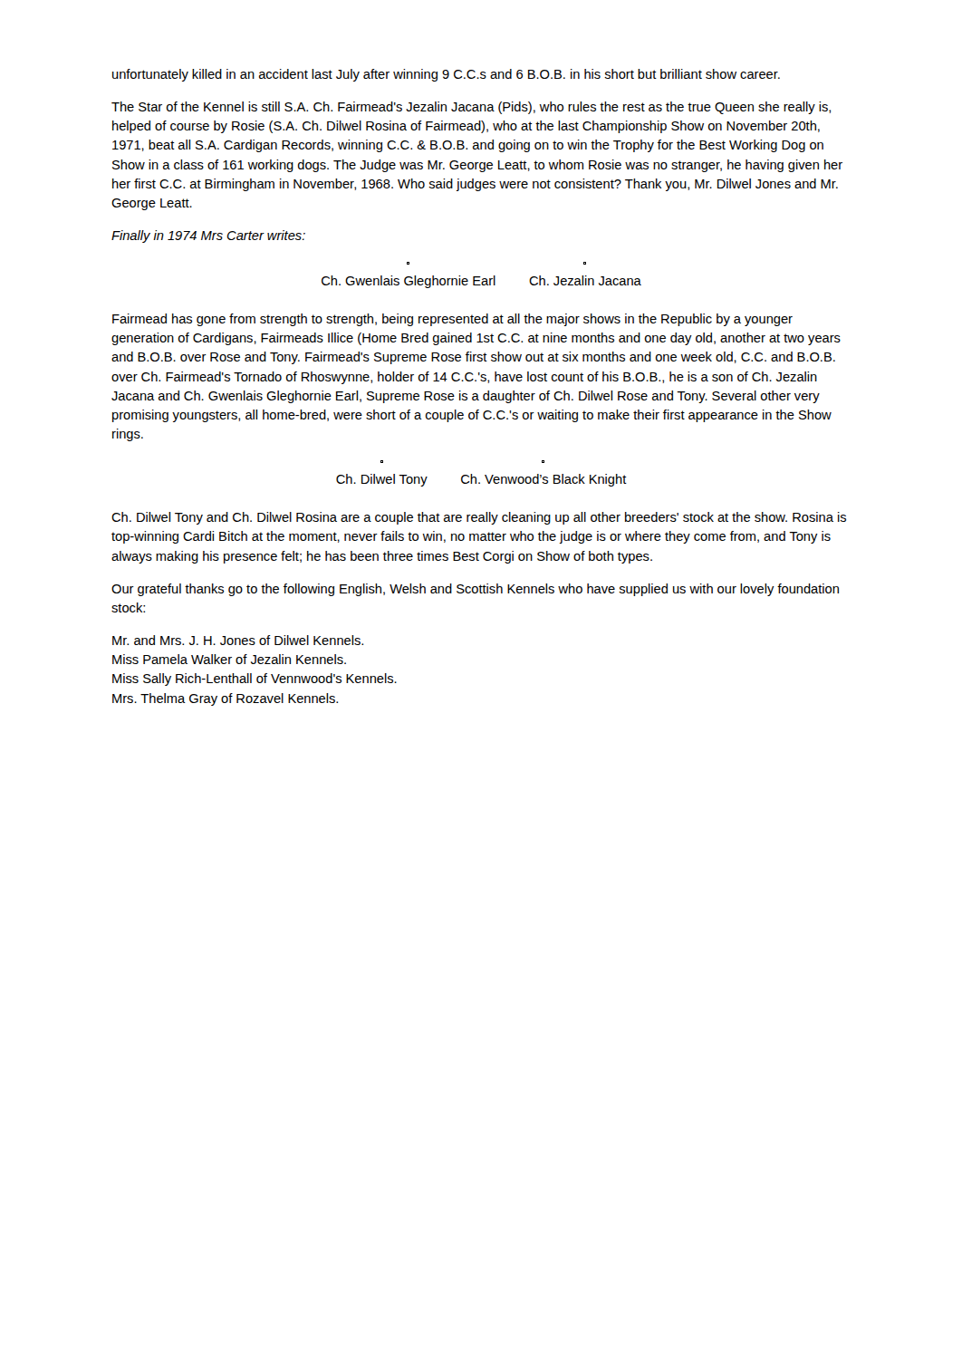unfortunately killed in an accident last July after winning 9 C.C.s and 6 B.O.B. in his short but brilliant show career.
The Star of the Kennel is still S.A. Ch. Fairmead's Jezalin Jacana (Pids), who rules the rest as the true Queen she really is, helped of course by Rosie (S.A. Ch. Dilwel Rosina of Fairmead), who at the last Championship Show on November 20th, 1971, beat all S.A. Cardigan Records, winning C.C. & B.O.B. and going on to win the Trophy for the Best Working Dog on Show in a class of 161 working dogs. The Judge was Mr. George Leatt, to whom Rosie was no stranger, he having given her her first C.C. at Birmingham in November, 1968. Who said judges were not consistent? Thank you, Mr. Dilwel Jones and Mr. George Leatt.
Finally in 1974 Mrs Carter writes:
Ch. Gwenlais Gleghornie Earl
Ch. Jezalin Jacana
Fairmead has gone from strength to strength, being represented at all the major shows in the Republic by a younger generation of Cardigans, Fairmeads Illice (Home Bred gained 1st C.C. at nine months and one day old, another at two years and B.O.B. over Rose and Tony. Fairmead's Supreme Rose first show out at six months and one week old, C.C. and B.O.B. over Ch. Fairmead's Tornado of Rhoswynne, holder of 14 C.C.'s, have lost count of his B.O.B., he is a son of Ch. Jezalin Jacana and Ch. Gwenlais Gleghornie Earl, Supreme Rose is a daughter of Ch. Dilwel Rose and Tony. Several other very promising youngsters, all home-bred, were short of a couple of C.C.'s or waiting to make their first appearance in the Show rings.
Ch. Dilwel Tony
Ch. Venwood’s Black Knight
Ch. Dilwel Tony and Ch. Dilwel Rosina are a couple that are really cleaning up all other breeders' stock at the show. Rosina is top-winning Cardi Bitch at the moment, never fails to win, no matter who the judge is or where they come from, and Tony is always making his presence felt; he has been three times Best Corgi on Show of both types.
Our grateful thanks go to the following English, Welsh and Scottish Kennels who have supplied us with our lovely foundation stock:
Mr. and Mrs. J. H. Jones of Dilwel Kennels.
Miss Pamela Walker of Jezalin Kennels.
Miss Sally Rich-Lenthall of Vennwood's Kennels.
Mrs. Thelma Gray of Rozavel Kennels.